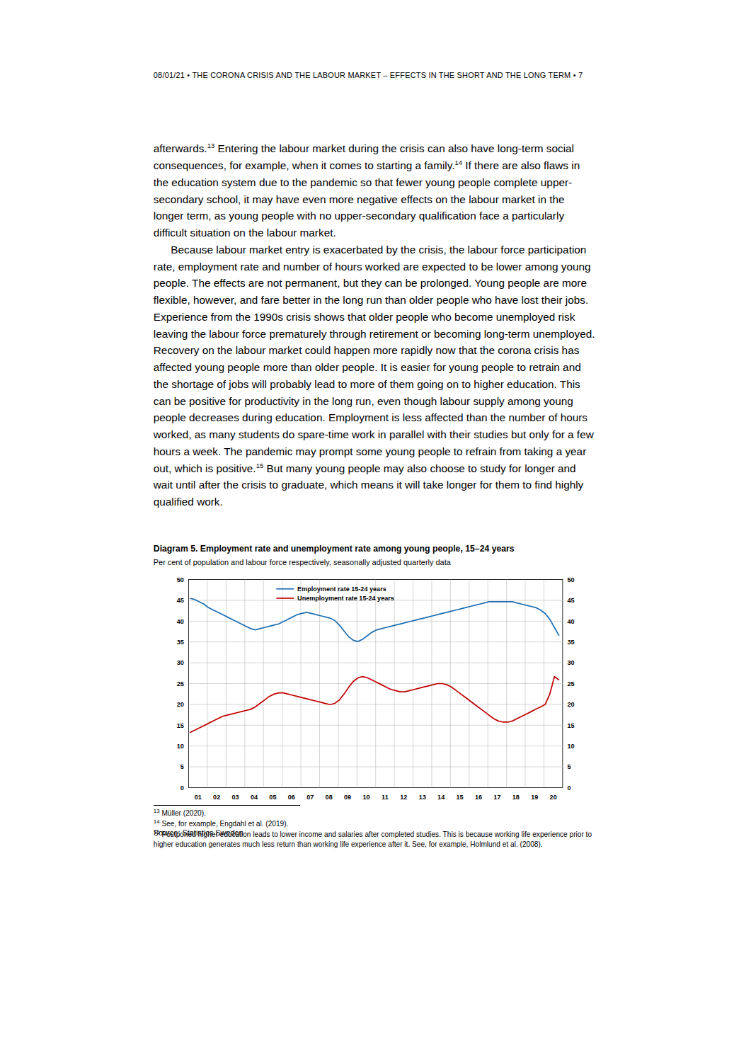08/01/21 • THE CORONA CRISIS AND THE LABOUR MARKET – EFFECTS IN THE SHORT AND THE LONG TERM • 7
afterwards.13 Entering the labour market during the crisis can also have long-term social consequences, for example, when it comes to starting a family.14 If there are also flaws in the education system due to the pandemic so that fewer young people complete upper-secondary school, it may have even more negative effects on the labour market in the longer term, as young people with no upper-secondary qualification face a particularly difficult situation on the labour market.
Because labour market entry is exacerbated by the crisis, the labour force participation rate, employment rate and number of hours worked are expected to be lower among young people. The effects are not permanent, but they can be prolonged. Young people are more flexible, however, and fare better in the long run than older people who have lost their jobs. Experience from the 1990s crisis shows that older people who become unemployed risk leaving the labour force prematurely through retirement or becoming long-term unemployed. Recovery on the labour market could happen more rapidly now that the corona crisis has affected young people more than older people. It is easier for young people to retrain and the shortage of jobs will probably lead to more of them going on to higher education. This can be positive for productivity in the long run, even though labour supply among young people decreases during education. Employment is less affected than the number of hours worked, as many students do spare-time work in parallel with their studies but only for a few hours a week. The pandemic may prompt some young people to refrain from taking a year out, which is positive.15 But many young people may also choose to study for longer and wait until after the crisis to graduate, which means it will take longer for them to find highly qualified work.
Diagram 5. Employment rate and unemployment rate among young people, 15–24 years
Per cent of population and labour force respectively, seasonally adjusted quarterly data
50 45 40 35 30 25 20 15 10 5 0 50 45 40 35 30 25 20 15 10 5 0 01 02 03 04 05 06 07 08 09 10 11 12 13 14 15 16 17 18 19 20 Employment rate 15-24 years Unemployment rate 15-24 years
Source: Statistics Sweden
13 Müller (2020).
14 See, for example, Engdahl et al. (2019).
15 Postponed higher education leads to lower income and salaries after completed studies. This is because working life experience prior to higher education generates much less return than working life experience after it. See, for example, Holmlund et al. (2008).